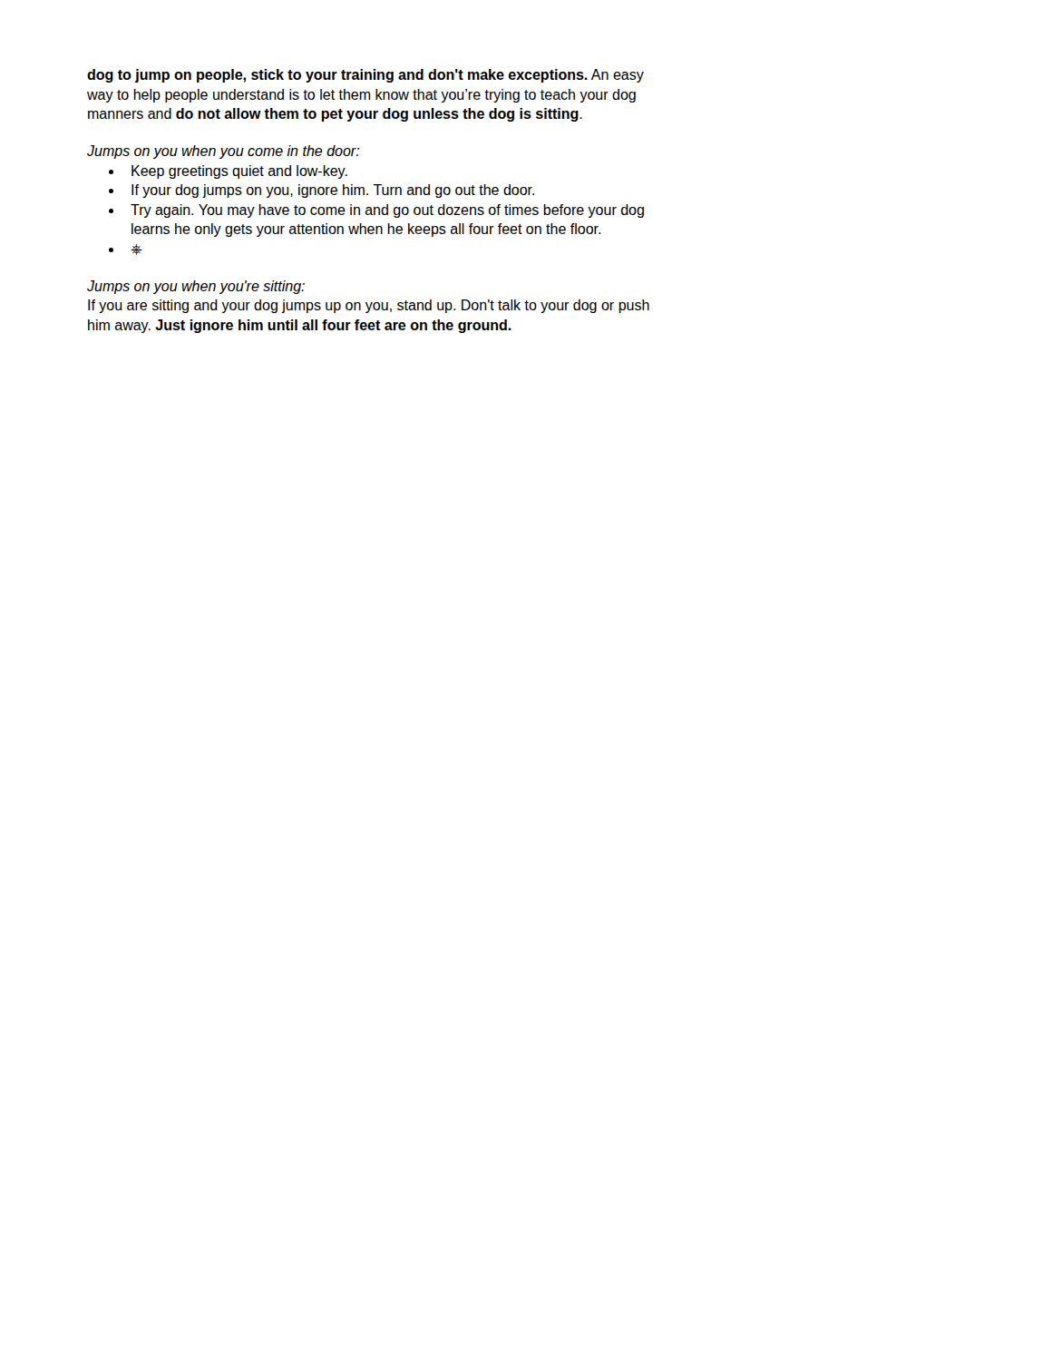dog to jump on people, stick to your training and don't make exceptions. An easy way to help people understand is to let them know that you’re trying to teach your dog manners and do not allow them to pet your dog unless the dog is sitting.
Jumps on you when you come in the door:
Keep greetings quiet and low-key.
If your dog jumps on you, ignore him. Turn and go out the door.
Try again. You may have to come in and go out dozens of times before your dog learns he only gets your attention when he keeps all four feet on the floor.
⎈
Jumps on you when you're sitting:
If you are sitting and your dog jumps up on you, stand up. Don't talk to your dog or push him away. Just ignore him until all four feet are on the ground.